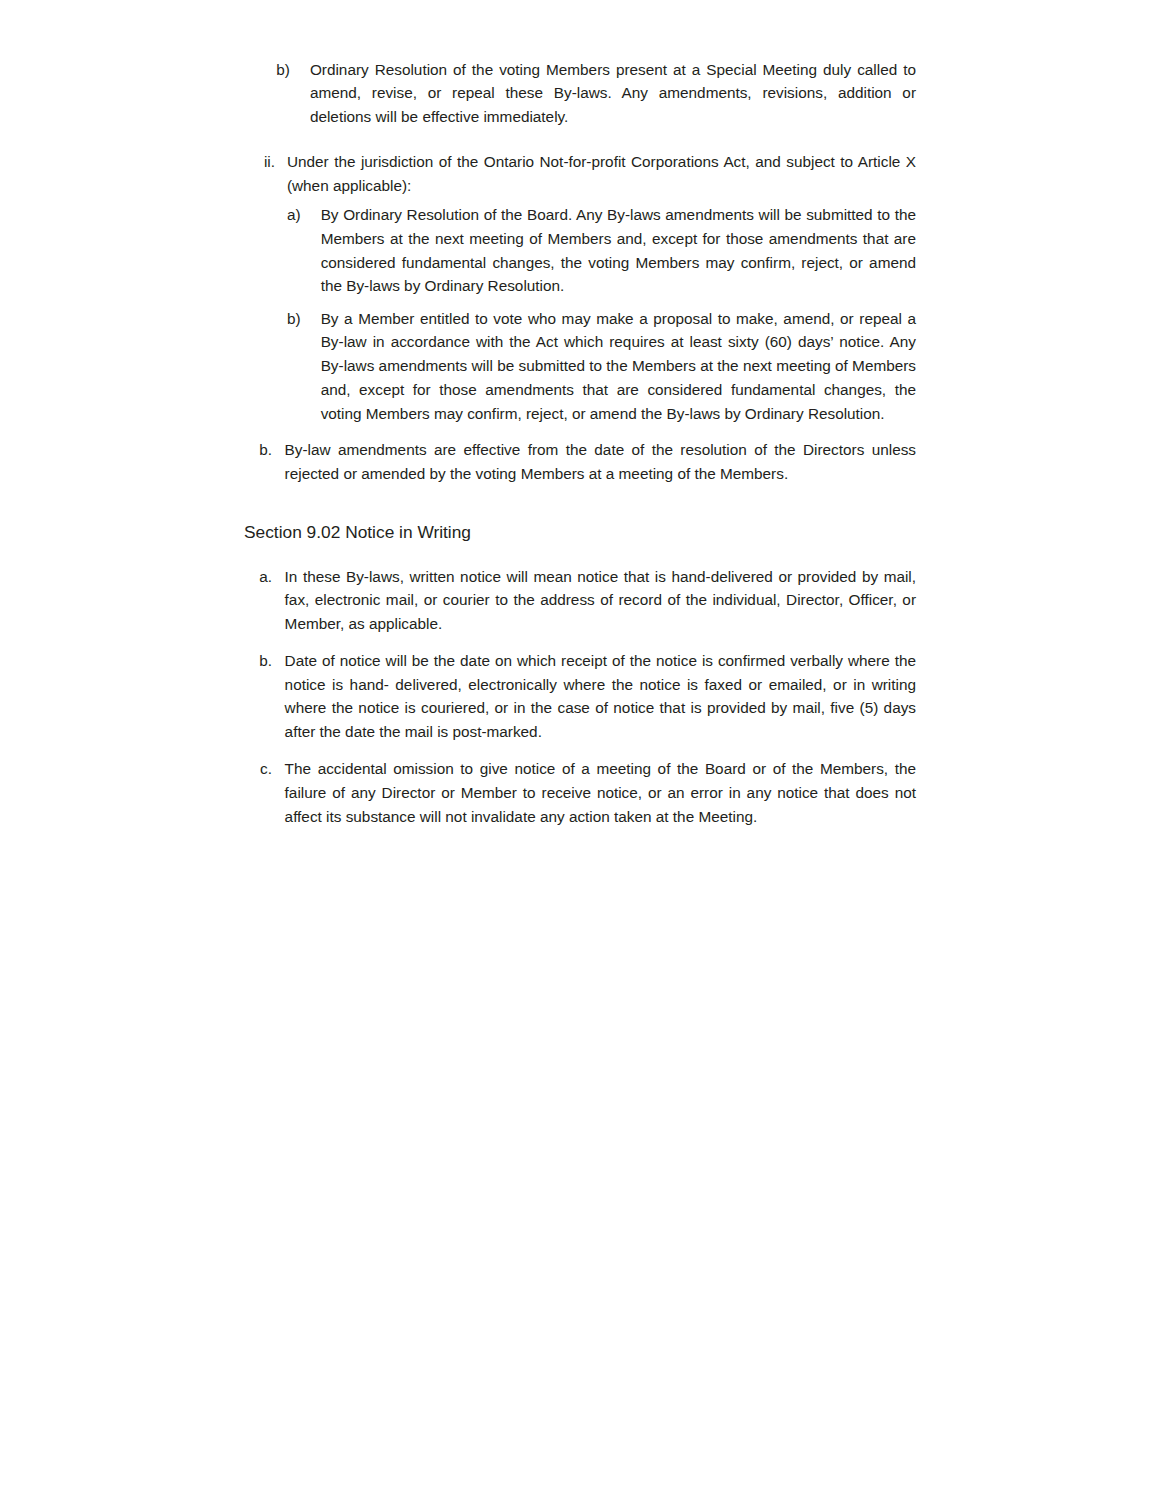b) Ordinary Resolution of the voting Members present at a Special Meeting duly called to amend, revise, or repeal these By-laws. Any amendments, revisions, addition or deletions will be effective immediately.
Under the jurisdiction of the Ontario Not-for-profit Corporations Act, and subject to Article X (when applicable):
a) By Ordinary Resolution of the Board. Any By-laws amendments will be submitted to the Members at the next meeting of Members and, except for those amendments that are considered fundamental changes, the voting Members may confirm, reject, or amend the By-laws by Ordinary Resolution.
b) By a Member entitled to vote who may make a proposal to make, amend, or repeal a By-law in accordance with the Act which requires at least sixty (60) days’ notice. Any By-laws amendments will be submitted to the Members at the next meeting of Members and, except for those amendments that are considered fundamental changes, the voting Members may confirm, reject, or amend the By-laws by Ordinary Resolution.
By-law amendments are effective from the date of the resolution of the Directors unless rejected or amended by the voting Members at a meeting of the Members.
Section 9.02 Notice in Writing
In these By-laws, written notice will mean notice that is hand-delivered or provided by mail, fax, electronic mail, or courier to the address of record of the individual, Director, Officer, or Member, as applicable.
Date of notice will be the date on which receipt of the notice is confirmed verbally where the notice is hand- delivered, electronically where the notice is faxed or emailed, or in writing where the notice is couriered, or in the case of notice that is provided by mail, five (5) days after the date the mail is post-marked.
The accidental omission to give notice of a meeting of the Board or of the Members, the failure of any Director or Member to receive notice, or an error in any notice that does not affect its substance will not invalidate any action taken at the Meeting.